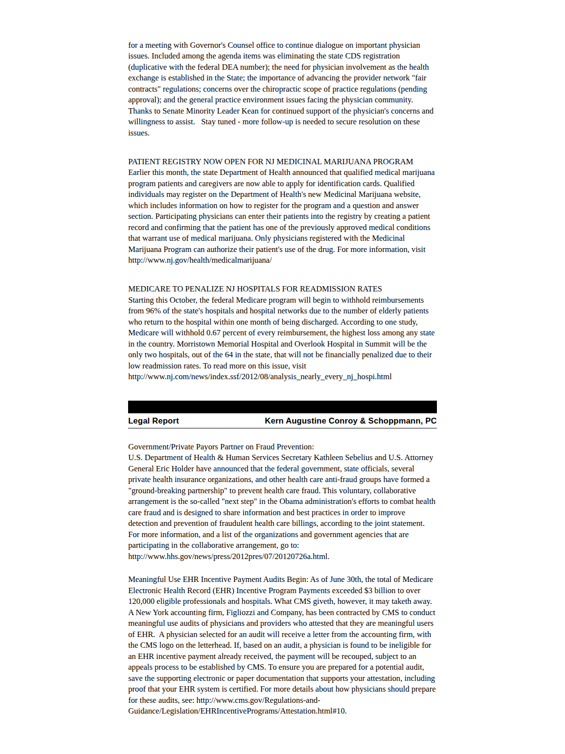for a meeting with Governor's Counsel office to continue dialogue on important physician issues. Included among the agenda items was eliminating the state CDS registration (duplicative with the federal DEA number); the need for physician involvement as the health exchange is established in the State; the importance of advancing the provider network "fair contracts" regulations; concerns over the chiropractic scope of practice regulations (pending approval); and the general practice environment issues facing the physician community. Thanks to Senate Minority Leader Kean for continued support of the physician's concerns and willingness to assist. Stay tuned - more follow-up is needed to secure resolution on these issues.
PATIENT REGISTRY NOW OPEN FOR NJ MEDICINAL MARIJUANA PROGRAM
Earlier this month, the state Department of Health announced that qualified medical marijuana program patients and caregivers are now able to apply for identification cards. Qualified individuals may register on the Department of Health's new Medicinal Marijuana website, which includes information on how to register for the program and a question and answer section. Participating physicians can enter their patients into the registry by creating a patient record and confirming that the patient has one of the previously approved medical conditions that warrant use of medical marijuana. Only physicians registered with the Medicinal Marijuana Program can authorize their patient's use of the drug. For more information, visit http://www.nj.gov/health/medicalmarijuana/
MEDICARE TO PENALIZE NJ HOSPITALS FOR READMISSION RATES
Starting this October, the federal Medicare program will begin to withhold reimbursements from 96% of the state's hospitals and hospital networks due to the number of elderly patients who return to the hospital within one month of being discharged. According to one study, Medicare will withhold 0.67 percent of every reimbursement, the highest loss among any state in the country. Morristown Memorial Hospital and Overlook Hospital in Summit will be the only two hospitals, out of the 64 in the state, that will not be financially penalized due to their low readmission rates. To read more on this issue, visit http://www.nj.com/news/index.ssf/2012/08/analysis_nearly_every_nj_hospi.html
Legal Report Kern Augustine Conroy & Schoppmann, PC
Government/Private Payors Partner on Fraud Prevention:
U.S. Department of Health & Human Services Secretary Kathleen Sebelius and U.S. Attorney General Eric Holder have announced that the federal government, state officials, several private health insurance organizations, and other health care anti-fraud groups have formed a "ground-breaking partnership" to prevent health care fraud. This voluntary, collaborative arrangement is the so-called "next step" in the Obama administration's efforts to combat health care fraud and is designed to share information and best practices in order to improve detection and prevention of fraudulent health care billings, according to the joint statement. For more information, and a list of the organizations and government agencies that are participating in the collaborative arrangement, go to: http://www.hhs.gov/news/press/2012pres/07/20120726a.html.
Meaningful Use EHR Incentive Payment Audits Begin: As of June 30th, the total of Medicare Electronic Health Record (EHR) Incentive Program Payments exceeded $3 billion to over 120,000 eligible professionals and hospitals. What CMS giveth, however, it may taketh away. A New York accounting firm, Figliozzi and Company, has been contracted by CMS to conduct meaningful use audits of physicians and providers who attested that they are meaningful users of EHR. A physician selected for an audit will receive a letter from the accounting firm, with the CMS logo on the letterhead. If, based on an audit, a physician is found to be ineligible for an EHR incentive payment already received, the payment will be recouped, subject to an appeals process to be established by CMS. To ensure you are prepared for a potential audit, save the supporting electronic or paper documentation that supports your attestation, including proof that your EHR system is certified. For more details about how physicians should prepare for these audits, see: http://www.cms.gov/Regulations-and-Guidance/Legislation/EHRIncentivePrograms/Attestation.html#10.